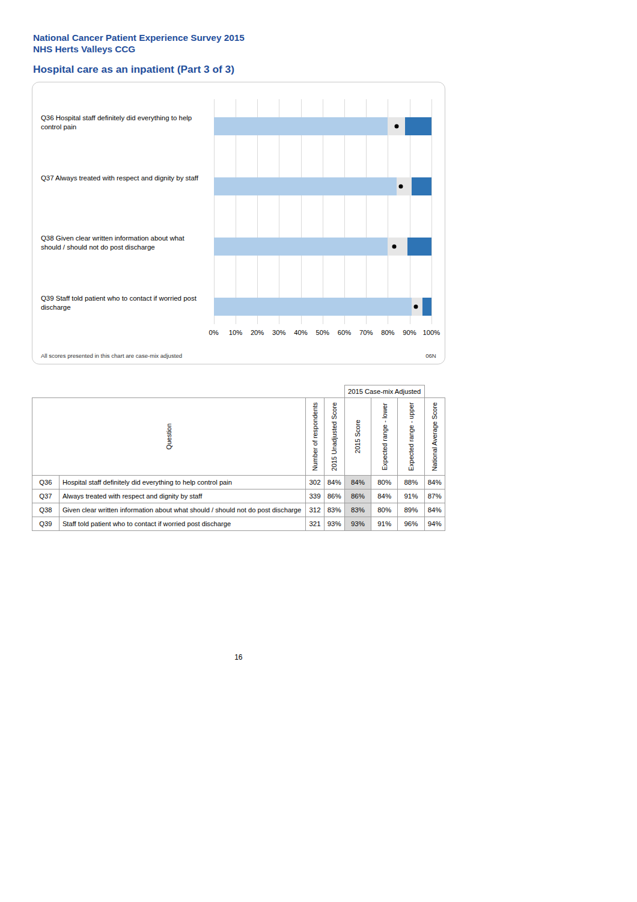National Cancer Patient Experience Survey 2015
NHS Herts Valleys CCG
Hospital care as an inpatient (Part 3 of 3)
Q36 Hospital staff definitely did everything to help control pain
Q37 Always treated with respect and dignity by staff
Q38 Given clear written information about what should / should not do post discharge
Q39 Staff told patient who to contact if worried post discharge
0% 10% 20% 30% 40% 50% 60% 70% 80% 90% 100%
All scores presented in this chart are case-mix adjusted
06N
| | | | 2015 Case-mix Adjusted | |
| --- | --- | --- | --- | --- |
| Question | Number of respondents | 2015 Unadjusted Score | 2015 Score | Expected range - lower | Expected range - upper | National Average Score |
| Q36 | Hospital staff definitely did everything to help control pain | 302 | 84% | 84% | 80% | 88% | 84% |
| Q37 | Always treated with respect and dignity by staff | 339 | 86% | 86% | 84% | 91% | 87% |
| Q38 | Given clear written information about what should / should not do post discharge | 312 | 83% | 83% | 80% | 89% | 84% |
| Q39 | Staff told patient who to contact if worried post discharge | 321 | 93% | 93% | 91% | 96% | 94% |
16